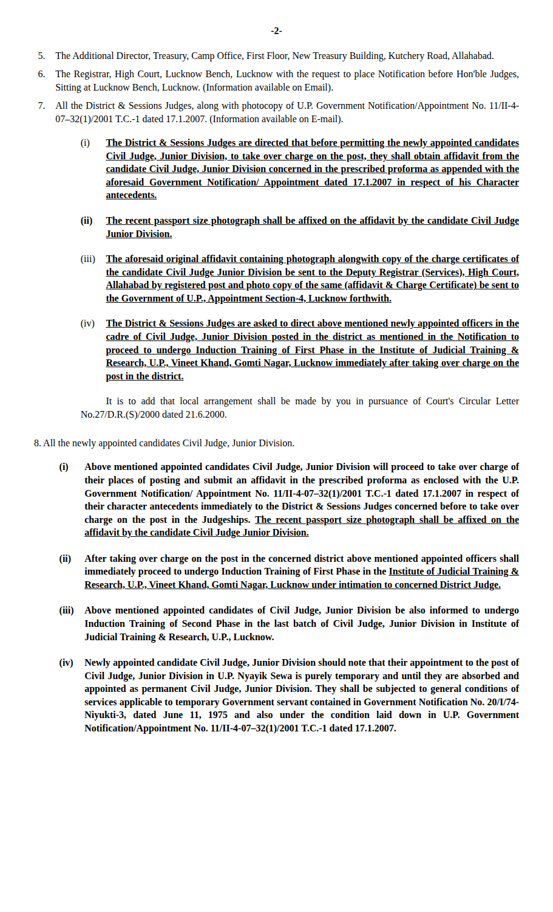-2-
5. The Additional Director, Treasury, Camp Office, First Floor, New Treasury Building, Kutchery Road, Allahabad.
6. The Registrar, High Court, Lucknow Bench, Lucknow with the request to place Notification before Hon'ble Judges, Sitting at Lucknow Bench, Lucknow. (Information available on Email).
7. All the District & Sessions Judges, along with photocopy of U.P. Government Notification/Appointment No. 11/II-4-07–32(1)/2001 T.C.-1 dated 17.1.2007. (Information available on E-mail).
(i) The District & Sessions Judges are directed that before permitting the newly appointed candidates Civil Judge, Junior Division, to take over charge on the post, they shall obtain affidavit from the candidate Civil Judge, Junior Division concerned in the prescribed proforma as appended with the aforesaid Government Notification/ Appointment dated 17.1.2007 in respect of his Character antecedents.
(ii) The recent passport size photograph shall be affixed on the affidavit by the candidate Civil Judge Junior Division.
(iii) The aforesaid original affidavit containing photograph alongwith copy of the charge certificates of the candidate Civil Judge Junior Division be sent to the Deputy Registrar (Services), High Court, Allahabad by registered post and photo copy of the same (affidavit & Charge Certificate) be sent to the Government of U.P., Appointment Section-4, Lucknow forthwith.
(iv) The District & Sessions Judges are asked to direct above mentioned newly appointed officers in the cadre of Civil Judge, Junior Division posted in the district as mentioned in the Notification to proceed to undergo Induction Training of First Phase in the Institute of Judicial Training & Research, U.P., Vineet Khand, Gomti Nagar, Lucknow immediately after taking over charge on the post in the district.
It is to add that local arrangement shall be made by you in pursuance of Court's Circular Letter No.27/D.R.(S)/2000 dated 21.6.2000.
8. All the newly appointed candidates Civil Judge, Junior Division.
(i) Above mentioned appointed candidates Civil Judge, Junior Division will proceed to take over charge of their places of posting and submit an affidavit in the prescribed proforma as enclosed with the U.P. Government Notification/ Appointment No. 11/II-4-07–32(1)/2001 T.C.-1 dated 17.1.2007 in respect of their character antecedents immediately to the District & Sessions Judges concerned before to take over charge on the post in the Judgeships. The recent passport size photograph shall be affixed on the affidavit by the candidate Civil Judge Junior Division.
(ii) After taking over charge on the post in the concerned district above mentioned appointed officers shall immediately proceed to undergo Induction Training of First Phase in the Institute of Judicial Training & Research, U.P., Vineet Khand, Gomti Nagar, Lucknow under intimation to concerned District Judge.
(iii) Above mentioned appointed candidates of Civil Judge, Junior Division be also informed to undergo Induction Training of Second Phase in the last batch of Civil Judge, Junior Division in Institute of Judicial Training & Research, U.P., Lucknow.
(iv) Newly appointed candidate Civil Judge, Junior Division should note that their appointment to the post of Civil Judge, Junior Division in U.P. Nyayik Sewa is purely temporary and until they are absorbed and appointed as permanent Civil Judge, Junior Division. They shall be subjected to general conditions of services applicable to temporary Government servant contained in Government Notification No. 20/I/74-Niyukti-3, dated June 11, 1975 and also under the condition laid down in U.P. Government Notification/Appointment No. 11/II-4-07–32(1)/2001 T.C.-1 dated 17.1.2007.